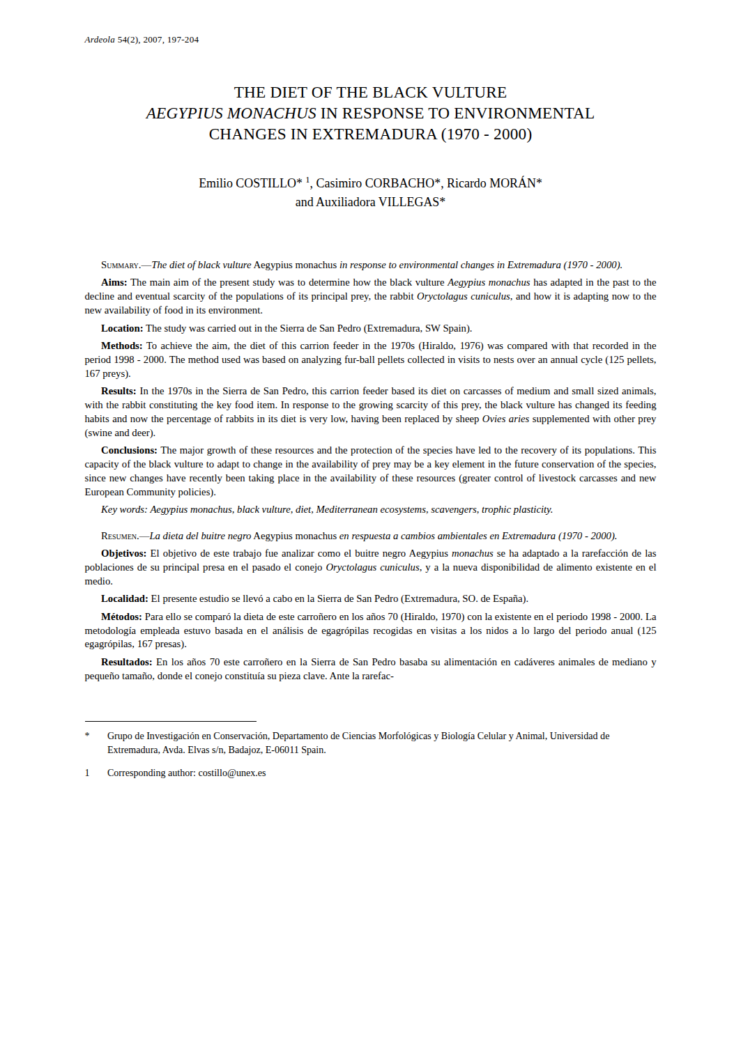Ardeola 54(2), 2007, 197-204
THE DIET OF THE BLACK VULTURE
AEGYPIUS MONACHUS IN RESPONSE TO ENVIRONMENTAL
CHANGES IN EXTREMADURA (1970 - 2000)
Emilio COSTILLO* 1, Casimiro CORBACHO*, Ricardo MORÁN*
and Auxiliadora VILLEGAS*
Summary.—The diet of black vulture Aegypius monachus in response to environmental changes in Extremadura (1970 - 2000).
Aims: The main aim of the present study was to determine how the black vulture Aegypius monachus has adapted in the past to the decline and eventual scarcity of the populations of its principal prey, the rabbit Oryctolagus cuniculus, and how it is adapting now to the new availability of food in its environment.
Location: The study was carried out in the Sierra de San Pedro (Extremadura, SW Spain).
Methods: To achieve the aim, the diet of this carrion feeder in the 1970s (Hiraldo, 1976) was compared with that recorded in the period 1998 - 2000. The method used was based on analyzing fur-ball pellets collected in visits to nests over an annual cycle (125 pellets, 167 preys).
Results: In the 1970s in the Sierra de San Pedro, this carrion feeder based its diet on carcasses of medium and small sized animals, with the rabbit constituting the key food item. In response to the growing scarcity of this prey, the black vulture has changed its feeding habits and now the percentage of rabbits in its diet is very low, having been replaced by sheep Ovies aries supplemented with other prey (swine and deer).
Conclusions: The major growth of these resources and the protection of the species have led to the recovery of its populations. This capacity of the black vulture to adapt to change in the availability of prey may be a key element in the future conservation of the species, since new changes have recently been taking place in the availability of these resources (greater control of livestock carcasses and new European Community policies).
Key words: Aegypius monachus, black vulture, diet, Mediterranean ecosystems, scavengers, trophic plasticity.
Resumen.—La dieta del buitre negro Aegypius monachus en respuesta a cambios ambientales en Extremadura (1970 - 2000).
Objetivos: El objetivo de este trabajo fue analizar como el buitre negro Aegypius monachus se ha adaptado a la rarefacción de las poblaciones de su principal presa en el pasado el conejo Oryctolagus cuniculus, y a la nueva disponibilidad de alimento existente en el medio.
Localidad: El presente estudio se llevó a cabo en la Sierra de San Pedro (Extremadura, SO. de España).
Métodos: Para ello se comparó la dieta de este carroñero en los años 70 (Hiraldo, 1970) con la existente en el periodo 1998 - 2000. La metodología empleada estuvo basada en el análisis de egagrópilas recogidas en visitas a los nidos a lo largo del periodo anual (125 egagrópilas, 167 presas).
Resultados: En los años 70 este carroñero en la Sierra de San Pedro basaba su alimentación en cadáveres animales de mediano y pequeño tamaño, donde el conejo constituía su pieza clave. Ante la rarefac-
*
Grupo de Investigación en Conservación, Departamento de Ciencias Morfológicas y Biología Celular y Animal, Universidad de Extremadura, Avda. Elvas s/n, Badajoz, E-06011 Spain.
1
Corresponding author: costillo@unex.es